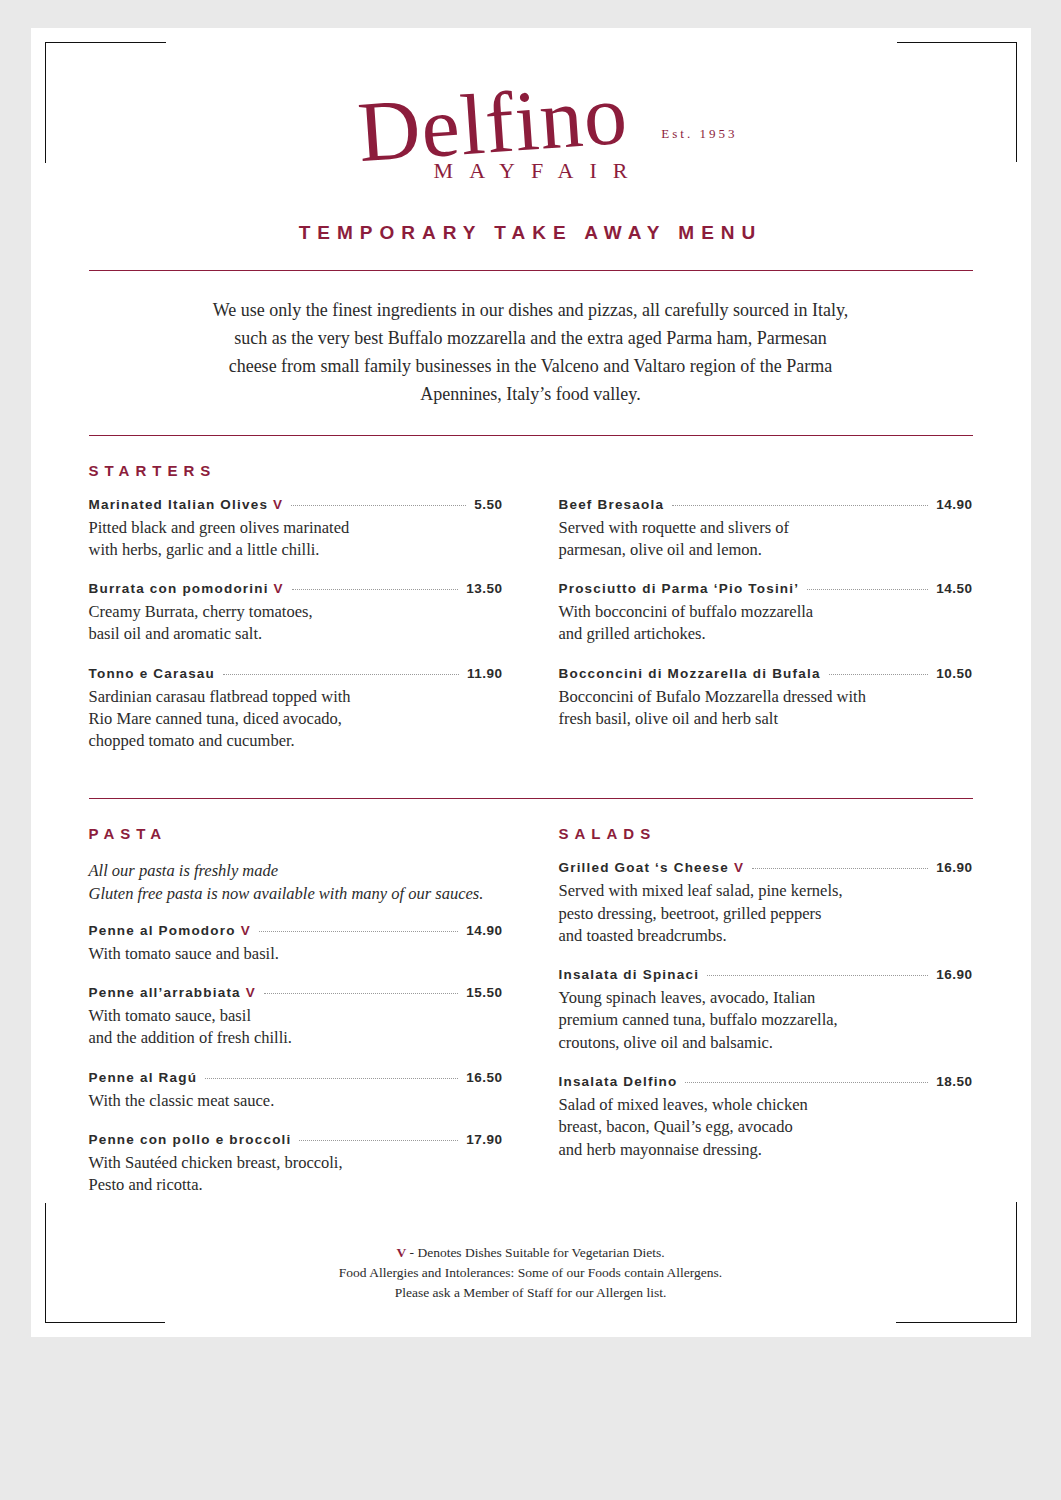Delfino Est. 1953 MAYFAIR
Temporary Take Away Menu
We use only the finest ingredients in our dishes and pizzas, all carefully sourced in Italy, such as the very best Buffalo mozzarella and the extra aged Parma ham, Parmesan cheese from small family businesses in the Valceno and Valtaro region of the Parma Apennines, Italy’s food valley.
Starters
Marinated Italian Olives V 5.50
Pitted black and green olives marinated
with herbs, garlic and a little chilli.
Burrata con pomodorini V 13.50
Creamy Burrata, cherry tomatoes,
basil oil and aromatic salt.
Tonno e Carasau 11.90
Sardinian carasau flatbread topped with
Rio Mare canned tuna, diced avocado,
chopped tomato and cucumber.
Beef Bresaola 14.90
Served with roquette and slivers of
parmesan, olive oil and lemon.
Prosciutto di Parma ‘Pio Tosini’ 14.50
With bocconcini of buffalo mozzarella
and grilled artichokes.
Bocconcini di Mozzarella di Bufala 10.50
Bocconcini of Bufalo Mozzarella dressed with
fresh basil, olive oil and herb salt
Pasta
All our pasta is freshly made
Gluten free pasta is now available with many of our sauces.
Penne al Pomodoro V 14.90
With tomato sauce and basil.
Penne all’arrabbiata V 15.50
With tomato sauce, basil
and the addition of fresh chilli.
Penne al Ragú 16.50
With the classic meat sauce.
Penne con pollo e broccoli 17.90
With Sautéed chicken breast, broccoli,
Pesto and ricotta.
Salads
Grilled Goat ‘s Cheese V 16.90
Served with mixed leaf salad, pine kernels,
pesto dressing, beetroot, grilled peppers
and toasted breadcrumbs.
Insalata di Spinaci 16.90
Young spinach leaves, avocado, Italian
premium canned tuna, buffalo mozzarella,
croutons, olive oil and balsamic.
Insalata Delfino 18.50
Salad of mixed leaves, whole chicken
breast, bacon, Quail’s egg, avocado
and herb mayonnaise dressing.
V - Denotes Dishes Suitable for Vegetarian Diets.
Food Allergies and Intolerances: Some of our Foods contain Allergens.
Please ask a Member of Staff for our Allergen list.